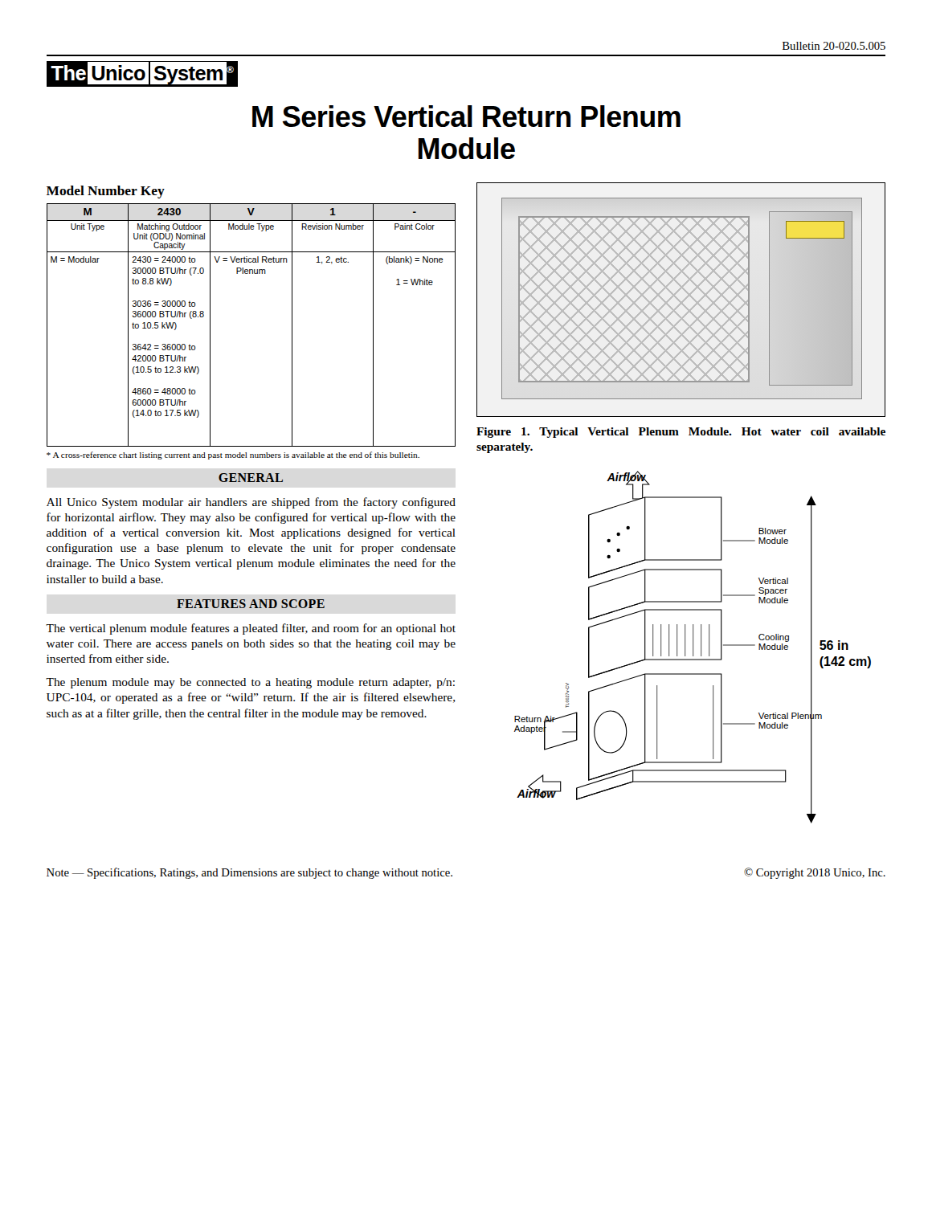Bulletin 20-020.5.005
TheUnico System®
M Series Vertical Return Plenum
Module
Model Number Key
| M | 2430 | V | 1 | - |
| --- | --- | --- | --- | --- |
| Unit Type | Matching Outdoor Unit (ODU) Nominal Capacity | Module Type | Revision Number | Paint Color |
| M = Modular | 2430 = 24000 to 30000 BTU/hr (7.0 to 8.8 kW) 3036 = 30000 to 36000 BTU/hr (8.8 to 10.5 kW) 3642 = 36000 to 42000 BTU/hr (10.5 to 12.3 kW) 4860 = 48000 to 60000 BTU/hr (14.0 to 17.5 kW) | V = Vertical Return Plenum | 1, 2, etc. | (blank) = None 1 = White |
* A cross-reference chart listing current and past model numbers is available at the end of this bulletin.
GENERAL
All Unico System modular air handlers are shipped from the factory configured for horizontal airflow. They may also be configured for vertical up-flow with the addition of a vertical conversion kit. Most applications designed for vertical configuration use a base plenum to elevate the unit for proper condensate drainage. The Unico System vertical plenum module eliminates the need for the installer to build a base.
FEATURES AND SCOPE
The vertical plenum module features a pleated filter, and room for an optional hot water coil. There are access panels on both sides so that the heating coil may be inserted from either side.
The plenum module may be connected to a heating module return adapter, p/n: UPC-104, or operated as a free or “wild” return. If the air is filtered elsewhere, such as at a filter grille, then the central filter in the module may be removed.
Figure 1. Typical Vertical Plenum Module. Hot water coil available separately.
Blower Module Vertical Spacer Module Cooling Module Vertical Plenum Module Return Air Adapter Airflow Airflow 56 in (142 cm) TL0027v-CV
Note — Specifications, Ratings, and Dimensions are subject to change without notice.
© Copyright 2018 Unico, Inc.